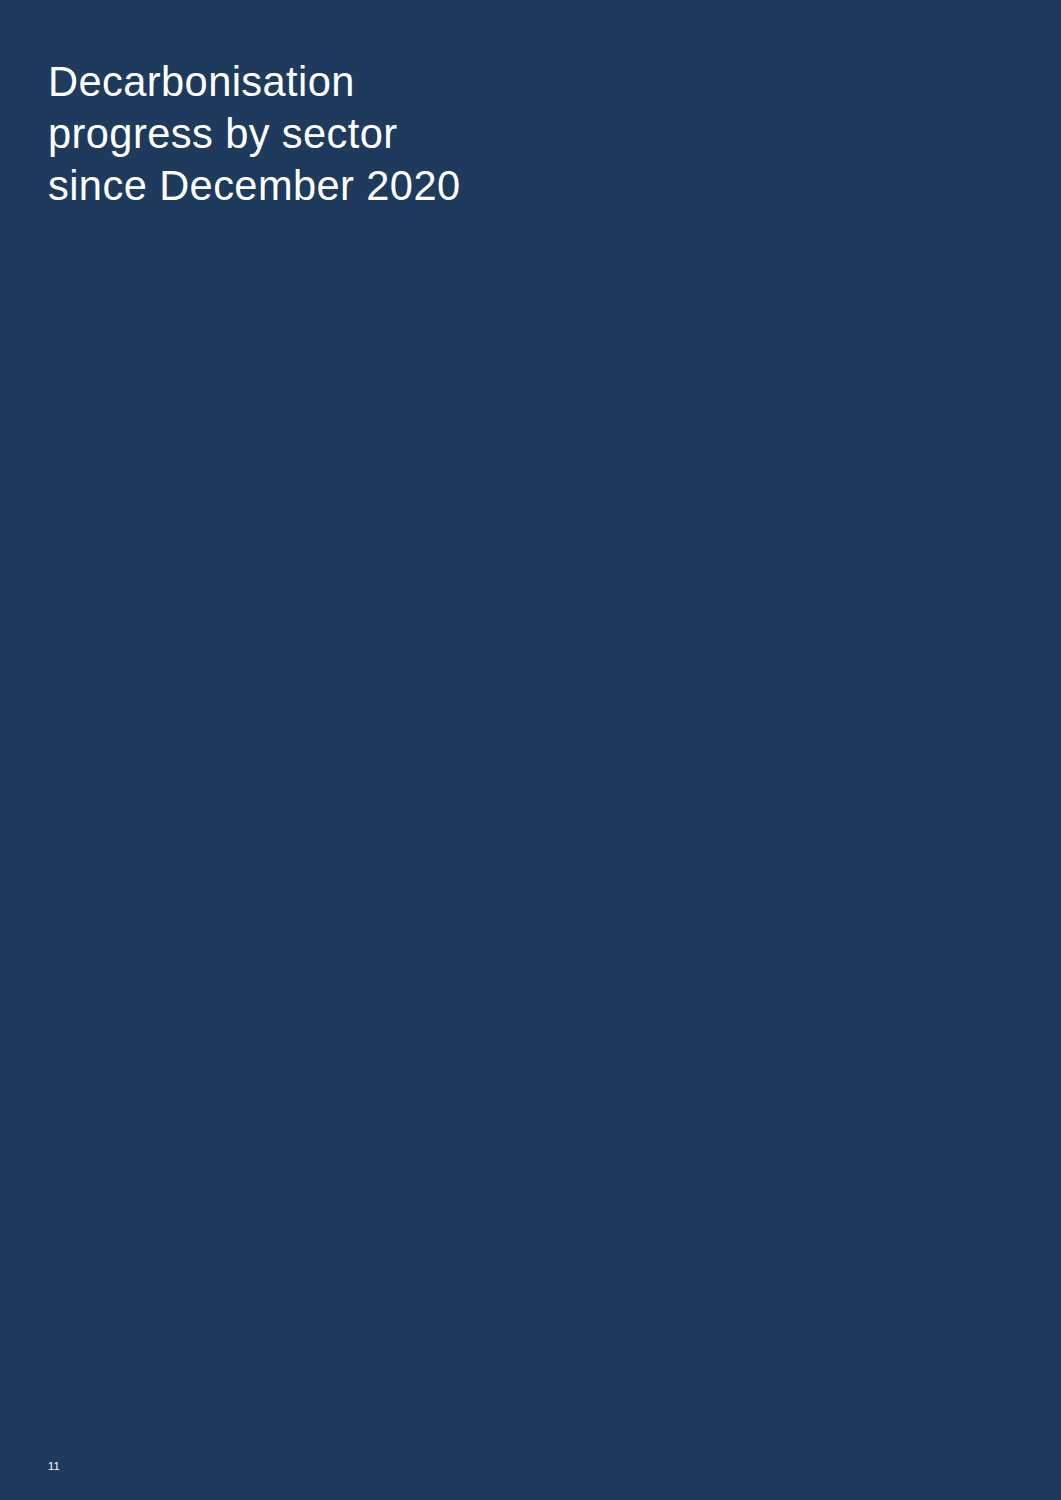Decarbonisation progress by sector since December 2020
11